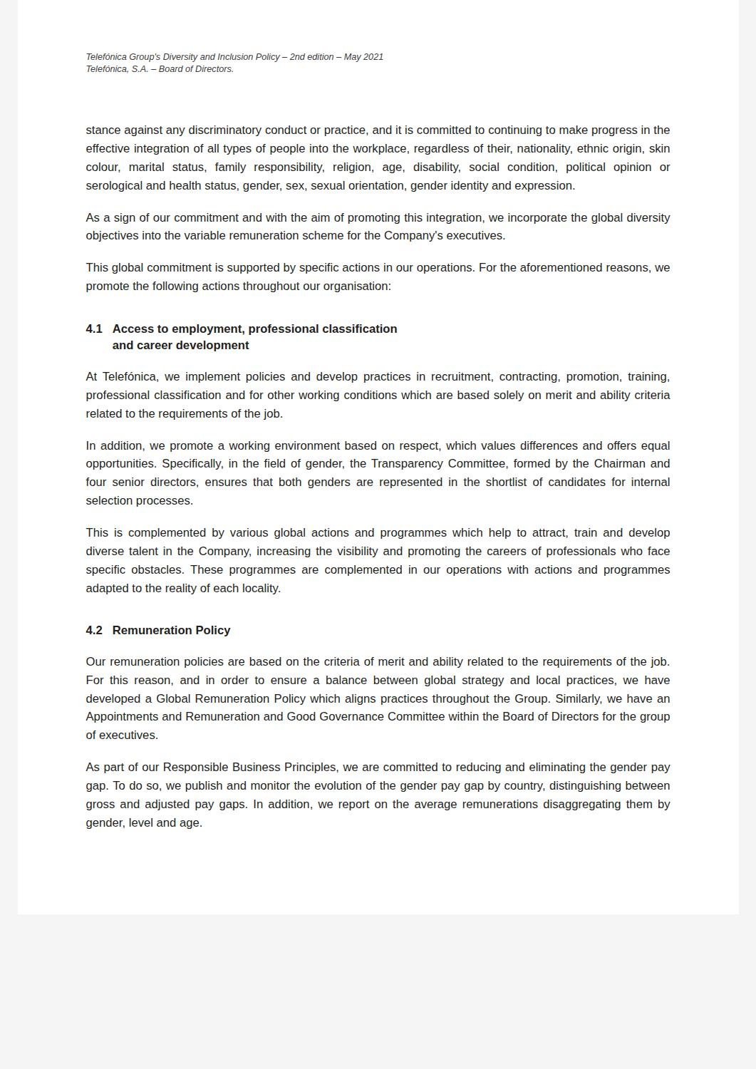Telefónica Group's Diversity and Inclusion Policy – 2nd edition – May 2021
Telefónica, S.A. – Board of Directors.
stance against any discriminatory conduct or practice, and it is committed to continuing to make progress in the effective integration of all types of people into the workplace, regardless of their, nationality, ethnic origin, skin colour, marital status, family responsibility, religion, age, disability, social condition, political opinion or serological and health status, gender, sex, sexual orientation, gender identity and expression.
As a sign of our commitment and with the aim of promoting this integration, we incorporate the global diversity objectives into the variable remuneration scheme for the Company's executives.
This global commitment is supported by specific actions in our operations. For the aforementioned reasons, we promote the following actions throughout our organisation:
4.1 Access to employment, professional classification and career development
At Telefónica, we implement policies and develop practices in recruitment, contracting, promotion, training, professional classification and for other working conditions which are based solely on merit and ability criteria related to the requirements of the job.
In addition, we promote a working environment based on respect, which values differences and offers equal opportunities. Specifically, in the field of gender, the Transparency Committee, formed by the Chairman and four senior directors, ensures that both genders are represented in the shortlist of candidates for internal selection processes.
This is complemented by various global actions and programmes which help to attract, train and develop diverse talent in the Company, increasing the visibility and promoting the careers of professionals who face specific obstacles. These programmes are complemented in our operations with actions and programmes adapted to the reality of each locality.
4.2 Remuneration Policy
Our remuneration policies are based on the criteria of merit and ability related to the requirements of the job. For this reason, and in order to ensure a balance between global strategy and local practices, we have developed a Global Remuneration Policy which aligns practices throughout the Group. Similarly, we have an Appointments and Remuneration and Good Governance Committee within the Board of Directors for the group of executives.
As part of our Responsible Business Principles, we are committed to reducing and eliminating the gender pay gap. To do so, we publish and monitor the evolution of the gender pay gap by country, distinguishing between gross and adjusted pay gaps. In addition, we report on the average remunerations disaggregating them by gender, level and age.